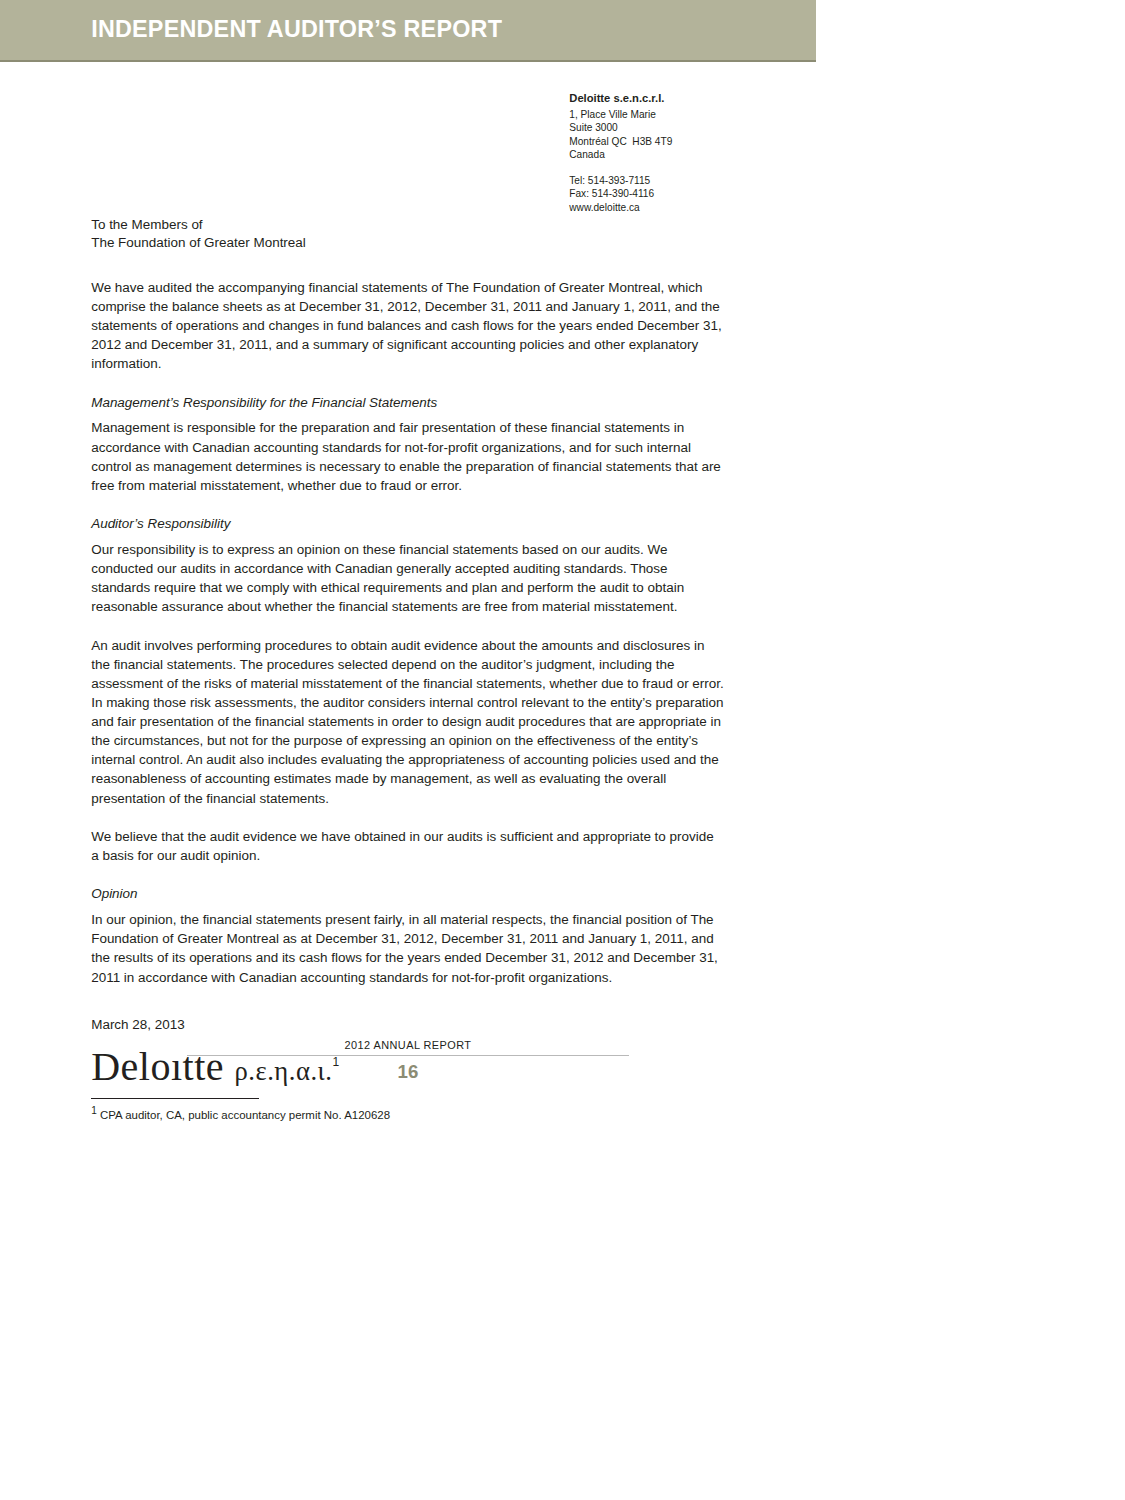Independent Auditor’s Report
Deloitte s.e.n.c.r.l.
1, Place Ville Marie
Suite 3000
Montréal QC H3B 4T9
Canada
Tel: 514-393-7115
Fax: 514-390-4116
www.deloitte.ca
To the Members of
The Foundation of Greater Montreal
We have audited the accompanying financial statements of The Foundation of Greater Montreal, which comprise the balance sheets as at December 31, 2012, December 31, 2011 and January 1, 2011, and the statements of operations and changes in fund balances and cash flows for the years ended December 31, 2012 and December 31, 2011, and a summary of significant accounting policies and other explanatory information.
Management’s Responsibility for the Financial Statements
Management is responsible for the preparation and fair presentation of these financial statements in accordance with Canadian accounting standards for not-for-profit organizations, and for such internal control as management determines is necessary to enable the preparation of financial statements that are free from material misstatement, whether due to fraud or error.
Auditor’s Responsibility
Our responsibility is to express an opinion on these financial statements based on our audits. We conducted our audits in accordance with Canadian generally accepted auditing standards. Those standards require that we comply with ethical requirements and plan and perform the audit to obtain reasonable assurance about whether the financial statements are free from material misstatement.
An audit involves performing procedures to obtain audit evidence about the amounts and disclosures in the financial statements. The procedures selected depend on the auditor’s judgment, including the assessment of the risks of material misstatement of the financial statements, whether due to fraud or error. In making those risk assessments, the auditor considers internal control relevant to the entity’s preparation and fair presentation of the financial statements in order to design audit procedures that are appropriate in the circumstances, but not for the purpose of expressing an opinion on the effectiveness of the entity’s internal control. An audit also includes evaluating the appropriateness of accounting policies used and the reasonableness of accounting estimates made by management, as well as evaluating the overall presentation of the financial statements.
We believe that the audit evidence we have obtained in our audits is sufficient and appropriate to provide a basis for our audit opinion.
Opinion
In our opinion, the financial statements present fairly, in all material respects, the financial position of The Foundation of Greater Montreal as at December 31, 2012, December 31, 2011 and January 1, 2011, and the results of its operations and its cash flows for the years ended December 31, 2012 and December 31, 2011 in accordance with Canadian accounting standards for not-for-profit organizations.
March 28, 2013
Deloıtte ρ.ε.η.α.ι.1
1 CPA auditor, CA, public accountancy permit No. A120628
2012 ANNUAL REPORT
16